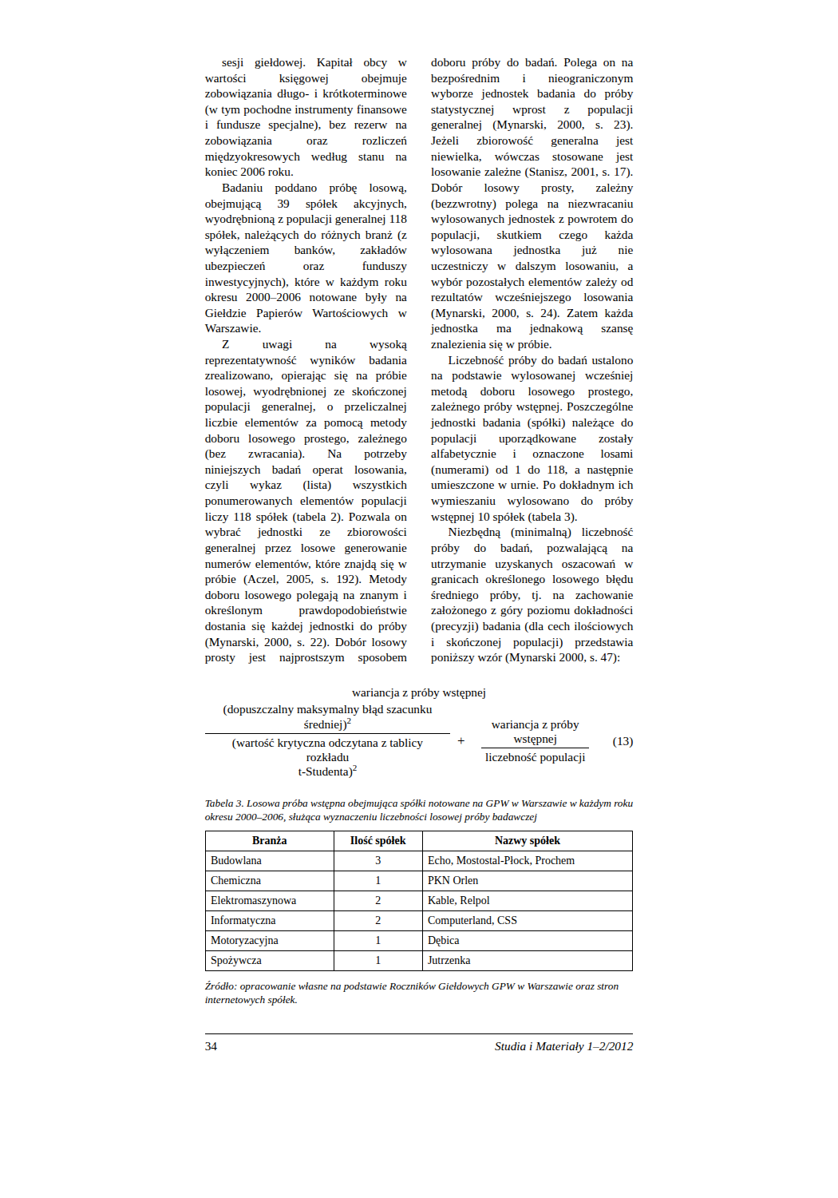sesji giełdowej. Kapitał obcy w wartości księgowej obejmuje zobowiązania długo- i krótkoterminowe (w tym pochodne instrumenty finansowe i fundusze specjalne), bez rezerw na zobowiązania oraz rozliczeń międzyokresowych według stanu na koniec 2006 roku.
Badaniu poddano próbę losową, obejmującą 39 spółek akcyjnych, wyodrębnioną z populacji generalnej 118 spółek, należących do różnych branż (z wyłączeniem banków, zakładów ubezpieczeń oraz funduszy inwestycyjnych), które w każdym roku okresu 2000–2006 notowane były na Giełdzie Papierów Wartościowych w Warszawie.
Z uwagi na wysoką reprezentatywność wyników badania zrealizowano, opierając się na próbie losowej, wyodrębnionej ze skończonej populacji generalnej, o przeliczalnej liczbie elementów za pomocą metody doboru losowego prostego, zależnego (bez zwracania). Na potrzeby niniejszych badań operat losowania, czyli wykaz (lista) wszystkich ponumerowanych elementów populacji liczy 118 spółek (tabela 2). Pozwala on wybrać jednostki ze zbiorowości generalnej przez losowe generowanie numerów elementów, które znajdą się w próbie (Aczel, 2005, s. 192). Metody doboru losowego polegają na znanym i określonym prawdopodobieństwie dostania się każdej jednostki do próby (Mynarski, 2000, s. 22). Dobór losowy prosty jest najprostszym sposobem doboru próby do badań. Polega on na bezpośrednim i nieograniczonym wyborze jednostek badania do próby statystycznej wprost z populacji generalnej (Mynarski, 2000, s. 23). Jeżeli zbiorowość generalna jest niewielka, wówczas stosowane jest losowanie zależne (Stanisz, 2001, s. 17). Dobór losowy prosty, zależny (bezzwrotny) polega na niezwracaniu wylosowanych jednostek z powrotem do populacji, skutkiem czego każda wylosowana jednostka już nie uczestniczy w dalszym losowaniu, a wybór pozostałych elementów zależy od rezultatów wcześniejszego losowania (Mynarski, 2000, s. 24). Zatem każda jednostka ma jednakową szansę znalezienia się w próbie.
Liczebność próby do badań ustalono na podstawie wylosowanej wcześniej metodą doboru losowego prostego, zależnego próby wstępnej. Poszczególne jednostki badania (spółki) należące do populacji uporządkowane zostały alfabetycznie i oznaczone losami (numerami) od 1 do 118, a następnie umieszczone w urnie. Po dokładnym ich wymieszaniu wylosowano do próby wstępnej 10 spółek (tabela 3).
Niezbędną (minimalną) liczebność próby do badań, pozwalającą na utrzymanie uzyskanych oszacowań w granicach określonego losowego błędu średniego próby, tj. na zachowanie założonego z góry poziomu dokładności (precyzji) badania (dla cech ilościowych i skończonej populacji) przedstawia poniższy wzór (Mynarski 2000, s. 47):
wariancja z próby wstępnej
(dopuszczalny maksymalny błąd szacunku średniej)2 (wartość krytyczna odczytana z tablicy rozkładu
t-Studenta)2 + wariancja z próby wstępnej liczebność populacji (13)
Tabela 3. Losowa próba wstępna obejmująca spółki notowane na GPW w Warszawie w każdym roku okresu 2000–2006, służąca wyznaczeniu liczebności losowej próby badawczej
| Branża | Ilość spółek | Nazwy spółek |
| --- | --- | --- |
| Budowlana | 3 | Echo, Mostostal-Płock, Prochem |
| Chemiczna | 1 | PKN Orlen |
| Elektromaszynowa | 2 | Kable, Relpol |
| Informatyczna | 2 | Computerland, CSS |
| Motoryzacyjna | 1 | Dębica |
| Spożywcza | 1 | Jutrzenka |
Źródło: opracowanie własne na podstawie Roczników Giełdowych GPW w Warszawie oraz stron internetowych spółek.
34 Studia i Materiały 1–2/2012